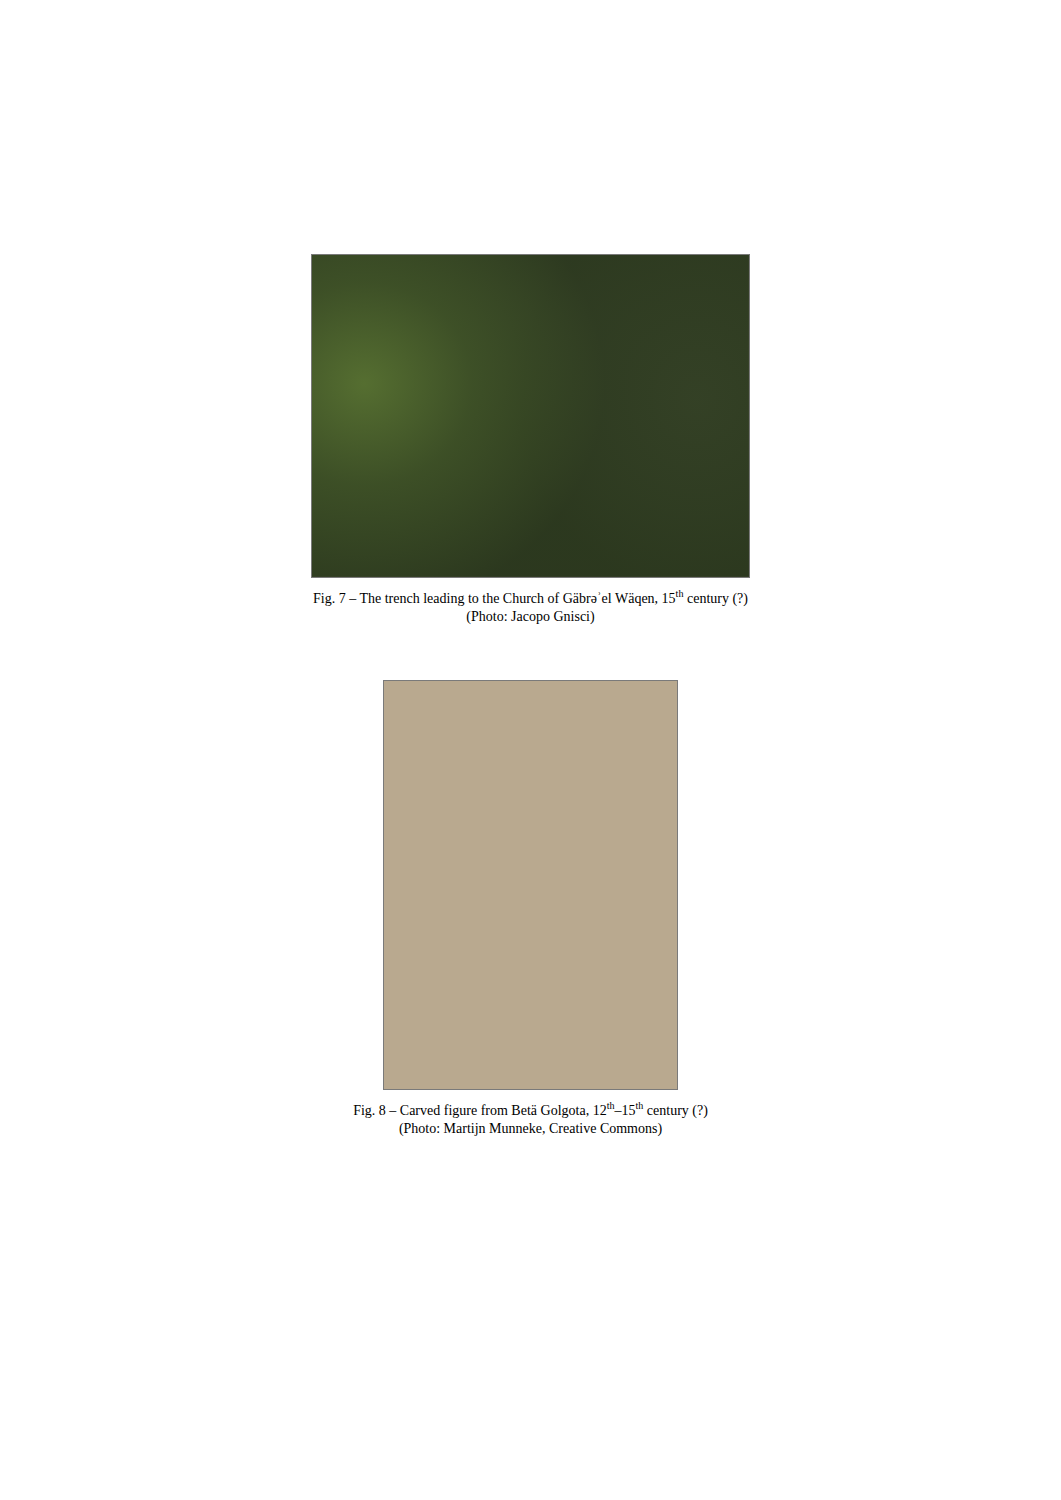Fig. 7 – The trench leading to the Church of Gäbrəʾel Wäqen, 15th century (?) (Photo: Jacopo Gnisci)
Fig. 8 – Carved figure from Betä Golgota, 12th–15th century (?) (Photo: Martijn Munneke, Creative Commons)